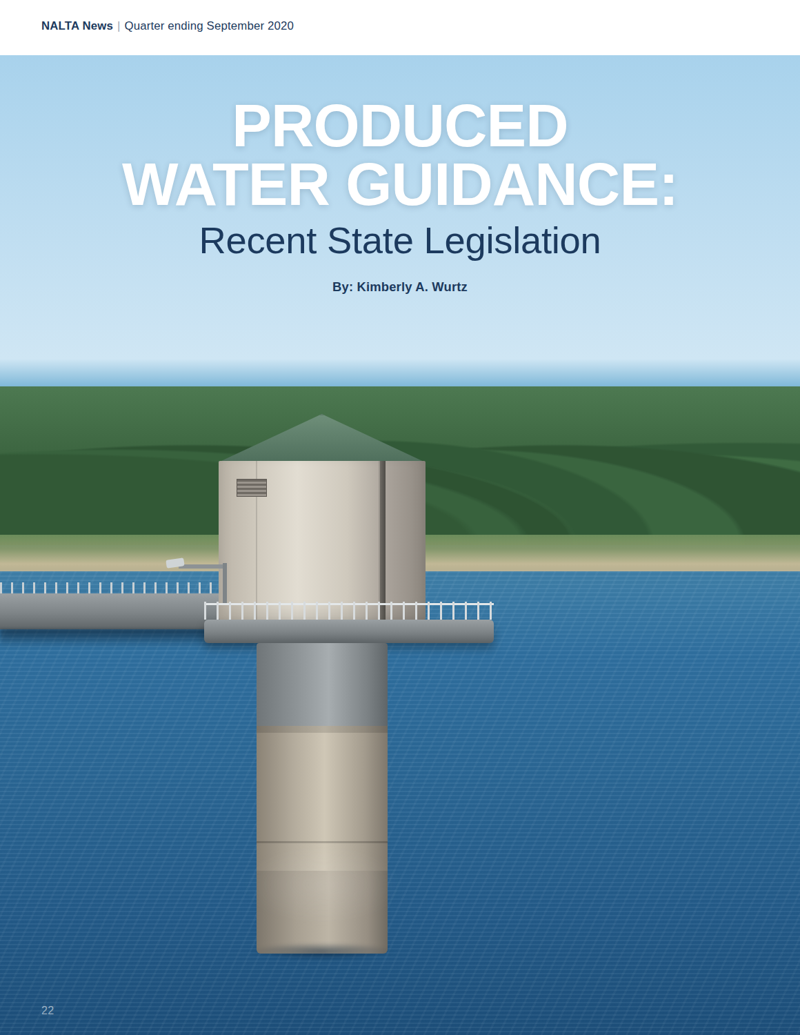NALTA News|Quarter ending September 2020
Produced Water Guidance:
Recent State Legislation
By: Kimberly A. Wurtz
22